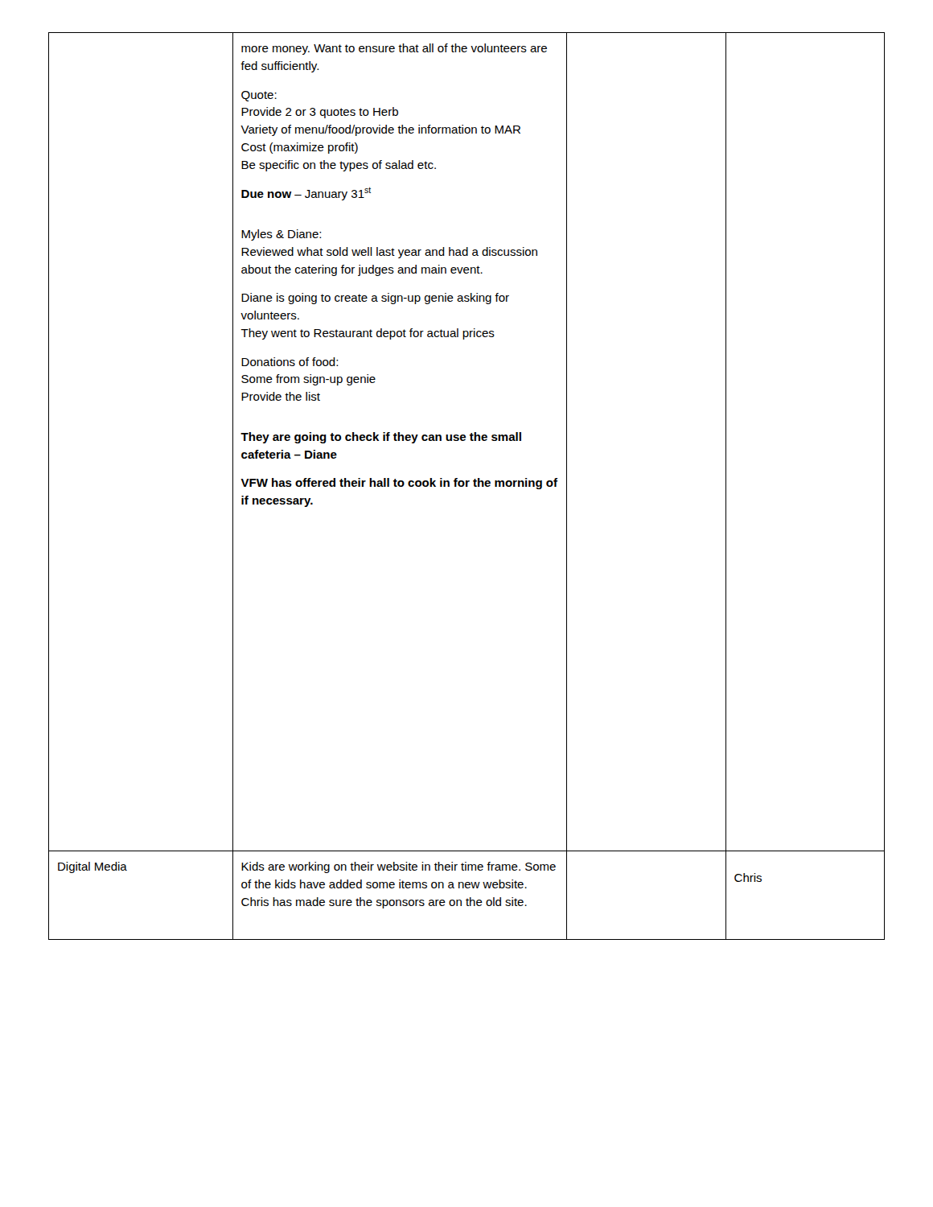| | more money. Want to ensure that all of the volunteers are fed sufficiently. Quote: Provide 2 or 3 quotes to Herb Variety of menu/food/provide the information to MAR Cost (maximize profit) Be specific on the types of salad etc. Due now – January 31 st Myles & Diane: Reviewed what sold well last year and had a discussion about the catering for judges and main event. Diane is going to create a sign-up genie asking for volunteers. They went to Restaurant depot for actual prices Donations of food: Some from sign-up genie Provide the list They are going to check if they can use the small cafeteria – Diane VFW has offered their hall to cook in for the morning of if necessary. | | |
| Digital Media | Kids are working on their website in their time frame. Some of the kids have added some items on a new website. Chris has made sure the sponsors are on the old site. | | Chris |